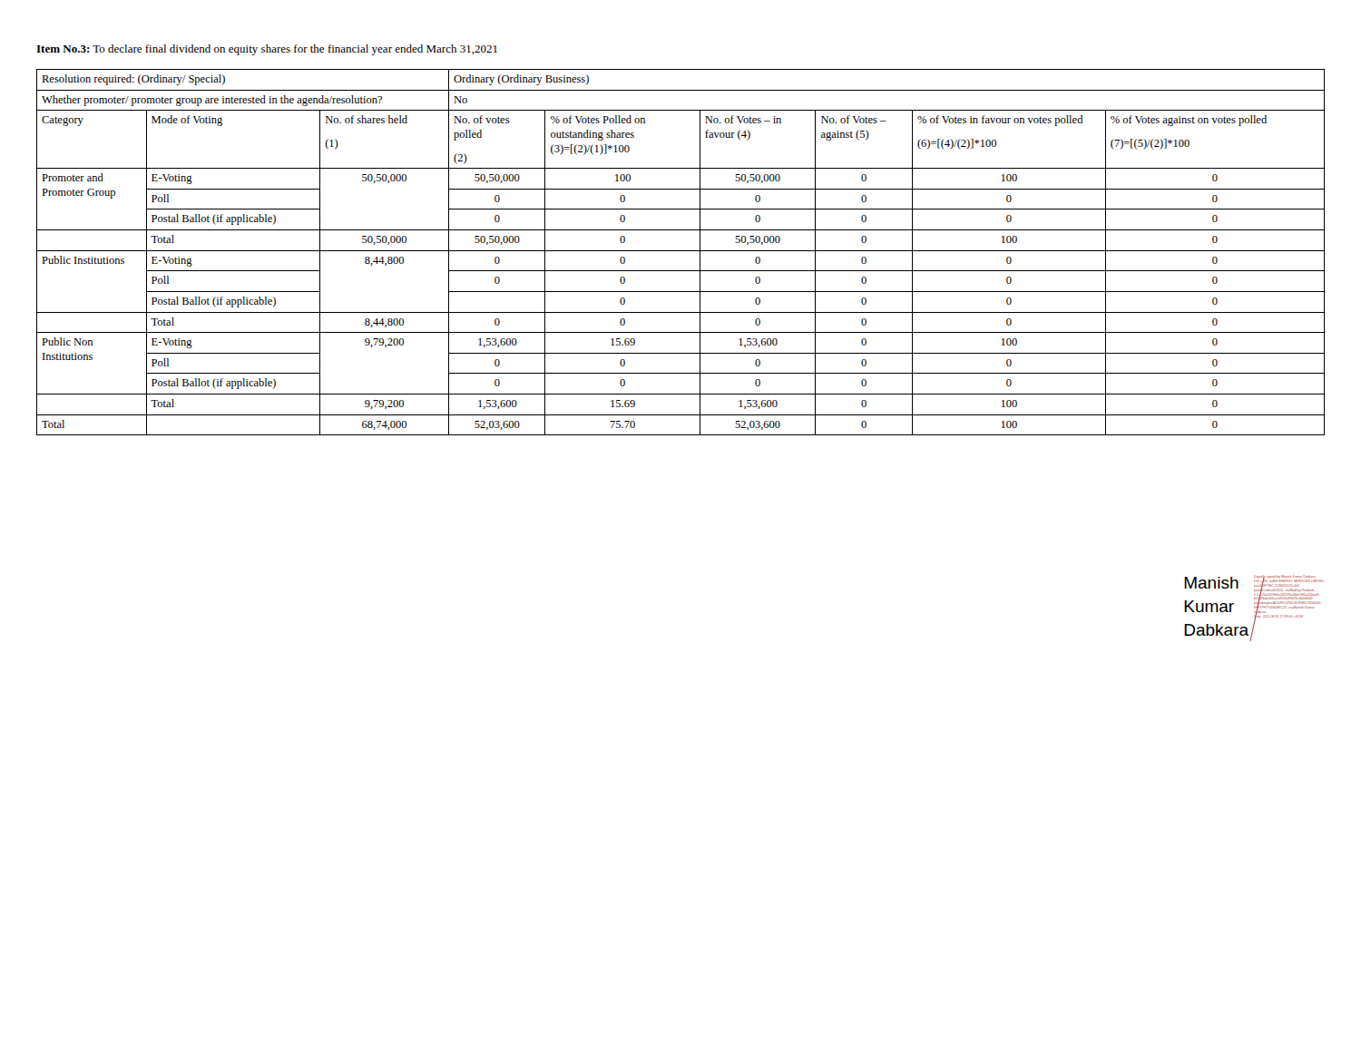Item No.3: To declare final dividend on equity shares for the financial year ended March 31,2021
| Resolution required: (Ordinary/ Special) | Ordinary (Ordinary Business) |
| Whether promoter/ promoter group are interested in the agenda/resolution? | No |
| Category | Mode of Voting | No. of shares held (1) | No. of votes polled (2) | % of Votes Polled on outstanding shares (3)=[(2)/(1)]*100 | No. of Votes – in favour (4) | No. of Votes – against (5) | % of Votes in favour on votes polled (6)=[(4)/(2)]*100 | % of Votes against on votes polled (7)=[(5)/(2)]*100 |
| Promoter and Promoter Group | E-Voting | 50,50,000 | 50,50,000 | 100 | 50,50,000 | 0 | 100 | 0 |
| Poll | 0 | 0 | 0 | 0 | 0 | 0 |
| Postal Ballot (if applicable) | 0 | 0 | 0 | 0 | 0 | 0 |
| | Total | 50,50,000 | 50,50,000 | 0 | 50,50,000 | 0 | 100 | 0 |
| Public Institutions | E-Voting | 8,44,800 | 0 | 0 | 0 | 0 | 0 | 0 |
| Poll | 0 | 0 | 0 | 0 | 0 | 0 |
| Postal Ballot (if applicable) | | 0 | 0 | 0 | 0 | 0 |
| | Total | 8,44,800 | 0 | 0 | 0 | 0 | 0 | 0 |
| Public Non Institutions | E-Voting | 9,79,200 | 1,53,600 | 15.69 | 1,53,600 | 0 | 100 | 0 |
| Poll | 0 | 0 | 0 | 0 | 0 | 0 |
| Postal Ballot (if applicable) | 0 | 0 | 0 | 0 | 0 | 0 |
| | Total | 9,79,200 | 1,53,600 | 15.69 | 1,53,600 | 0 | 100 | 0 |
| Total | | 68,74,000 | 52,03,600 | 75.70 | 52,03,600 | 0 | 100 | 0 |
Manish
Kumar
Dabkara
Digitally signed by Manish Kumar Dabkara
DN: c=IN, o=EKI ENERGY SERVICES LIMITED,
ou=DGFTIEC-1136921176-002,
postalCode=452010, st=Madhya Pradesh,
2.5.4.20=5919b9a345195e5bb7085a240eef5
b51d7bdc044ca54903a89d76c4b4d644f,
pseudonym=A1G2FC4792CE2F48D74D644D
69E17F7716664EC23, cn=Manish Kumar
Dabkara
Date: 2021.08.31 17:39:04 +05'30'